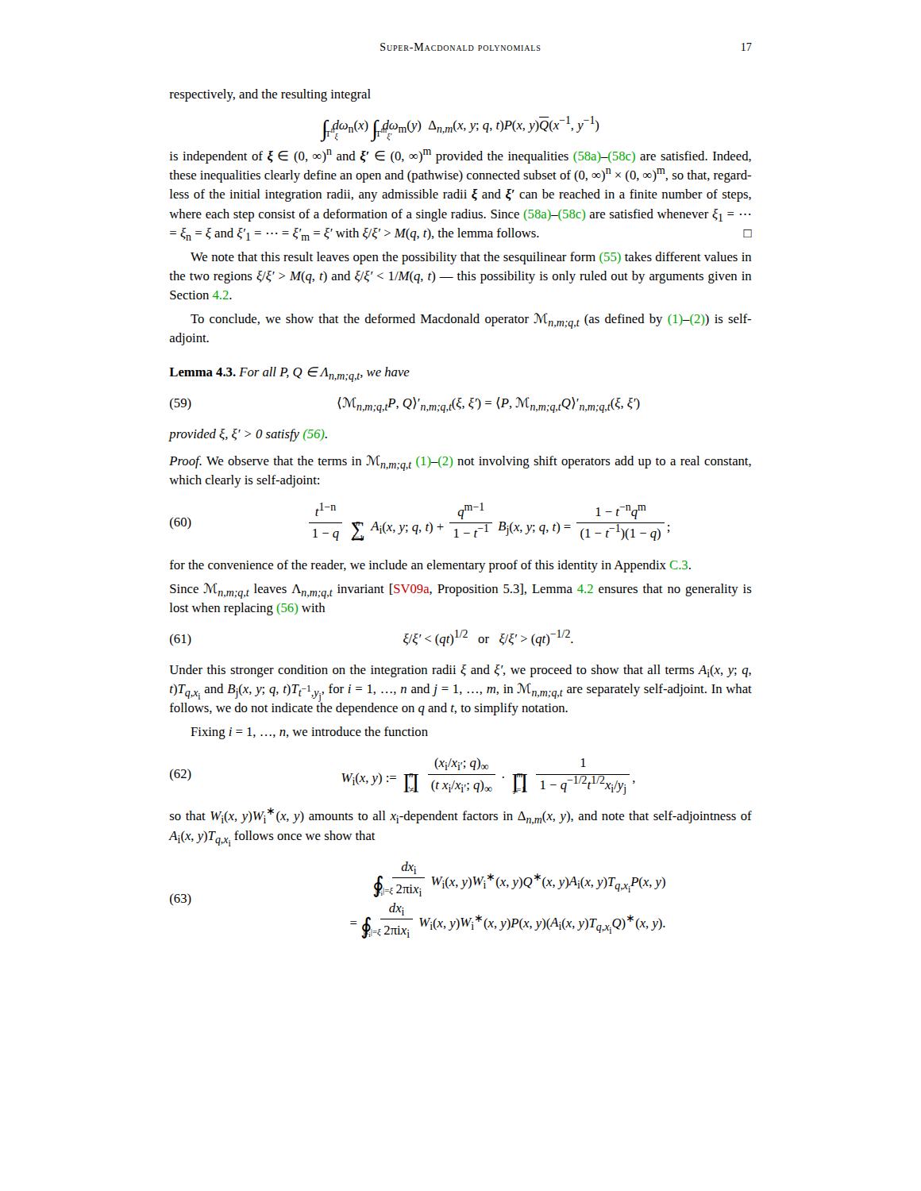Super-Macdonald polynomials 17
respectively, and the resulting integral
∫Tnξ dωn(x) ∫Tmξ′ dωm(y) Δn,m(x, y; q, t)P(x, y)Q(x−1, y−1)
is independent of ξ ∈ (0, ∞)n and ξ′ ∈ (0, ∞)m provided the inequalities (58a)–(58c) are satisfied. Indeed, these inequalities clearly define an open and (pathwise) connected subset of (0, ∞)n × (0, ∞)m, so that, regardless of the initial integration radii, any admissible radii ξ and ξ′ can be reached in a finite number of steps, where each step consist of a deformation of a single radius. Since (58a)–(58c) are satisfied whenever ξ1 = ⋯ = ξn = ξ and ξ′1 = ⋯ = ξ′m = ξ′ with ξ/ξ′ > M(q, t), the lemma follows. □
We note that this result leaves open the possibility that the sesquilinear form (55) takes different values in the two regions ξ/ξ′ > M(q, t) and ξ/ξ′ < 1/M(q, t) — this possibility is only ruled out by arguments given in Section 4.2.
To conclude, we show that the deformed Macdonald operator ℳn,m;q,t (as defined by (1)–(2)) is self-adjoint.
Lemma 4.3. For all P, Q ∈ Λn,m;q,t, we have
(59) ⟨ℳn,m;q,tP, Q⟩′n,m;q,t(ξ, ξ′) = ⟨P, ℳn,m;q,tQ⟩′n,m;q,t(ξ, ξ′)
provided ξ, ξ′ > 0 satisfy (56).
Proof. We observe that the terms in ℳn,m;q,t (1)–(2) not involving shift operators add up to a real constant, which clearly is self-adjoint:
(60) t1−n 1 − q ∑ni=1 Ai(x, y; q, t) + qm−11 − t−1 Bj(x, y; q, t) = 1 − t−nqm(1 − t−1)(1 − q);
for the convenience of the reader, we include an elementary proof of this identity in Appendix C.3.
Since ℳn,m;q,t leaves Λn,m;q,t invariant [SV09a, Proposition 5.3], Lemma 4.2 ensures that no generality is lost when replacing (56) with
(61) ξ/ξ′ < (qt)1/2 or ξ/ξ′ > (qt)−1/2.
Under this stronger condition on the integration radii ξ and ξ′, we proceed to show that all terms Ai(x, y; q, t)Tq,xi and Bj(x, y; q, t)Tt−1,yj, for i = 1, …, n and j = 1, …, m, in ℳn,m;q,t are separately self-adjoint. In what follows, we do not indicate the dependence on q and t, to simplify notation.
Fixing i = 1, …, n, we introduce the function
(62) Wi(x, y) := ∏ni′≠i (xi/xi′; q)∞(t xi/xi′; q)∞ · ∏mj=1 11 − q−1/2t1/2xi/yj,
so that Wi(x, y)Wi∗(x, y) amounts to all xi-dependent factors in Δn,m(x, y), and note that self-adjointness of Ai(x, y)Tq,xi follows once we show that
(63) ∮|xi|=ξ dxi 2πixi Wi(x, y)Wi∗(x, y)Q∗(x, y)Ai(x, y)Tq,xiP(x, y) = ∮|xi|=ξ dxi 2πixi Wi(x, y)Wi∗(x, y)P(x, y)(Ai(x, y)Tq,xiQ)∗(x, y).